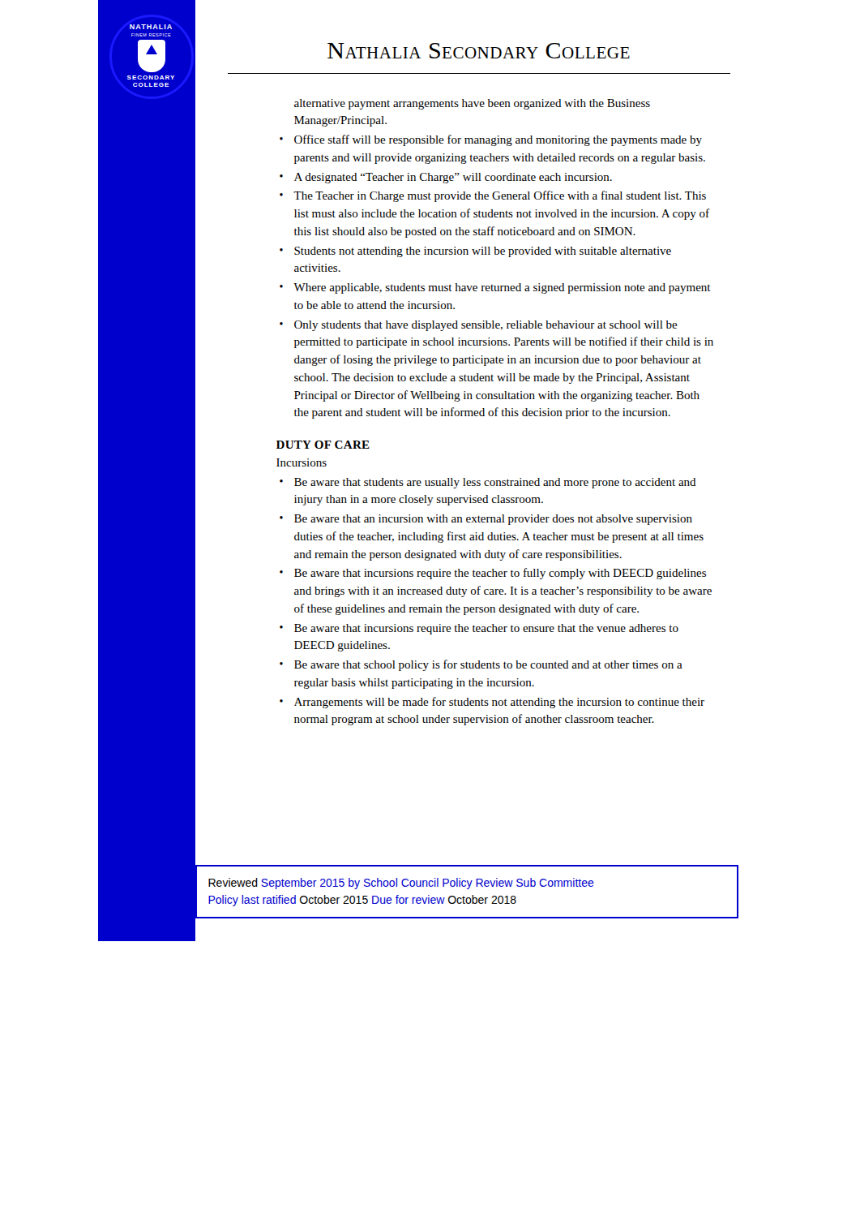NATHALIA
FINEM RESPICE
SECONDARY COLLEGE
Nathalia Secondary College
alternative payment arrangements have been organized with the Business Manager/Principal.
Office staff will be responsible for managing and monitoring the payments made by parents and will provide organizing teachers with detailed records on a regular basis.
A designated “Teacher in Charge” will coordinate each incursion.
The Teacher in Charge must provide the General Office with a final student list. This list must also include the location of students not involved in the incursion. A copy of this list should also be posted on the staff noticeboard and on SIMON.
Students not attending the incursion will be provided with suitable alternative activities.
Where applicable, students must have returned a signed permission note and payment to be able to attend the incursion.
Only students that have displayed sensible, reliable behaviour at school will be permitted to participate in school incursions. Parents will be notified if their child is in danger of losing the privilege to participate in an incursion due to poor behaviour at school. The decision to exclude a student will be made by the Principal, Assistant Principal or Director of Wellbeing in consultation with the organizing teacher. Both the parent and student will be informed of this decision prior to the incursion.
DUTY OF CARE
Incursions
Be aware that students are usually less constrained and more prone to accident and injury than in a more closely supervised classroom.
Be aware that an incursion with an external provider does not absolve supervision duties of the teacher, including first aid duties. A teacher must be present at all times and remain the person designated with duty of care responsibilities.
Be aware that incursions require the teacher to fully comply with DEECD guidelines and brings with it an increased duty of care. It is a teacher’s responsibility to be aware of these guidelines and remain the person designated with duty of care.
Be aware that incursions require the teacher to ensure that the venue adheres to DEECD guidelines.
Be aware that school policy is for students to be counted and at other times on a regular basis whilst participating in the incursion.
Arrangements will be made for students not attending the incursion to continue their normal program at school under supervision of another classroom teacher.
Reviewed September 2015 by School Council Policy Review Sub Committee
Policy last ratified October 2015 Due for review October 2018